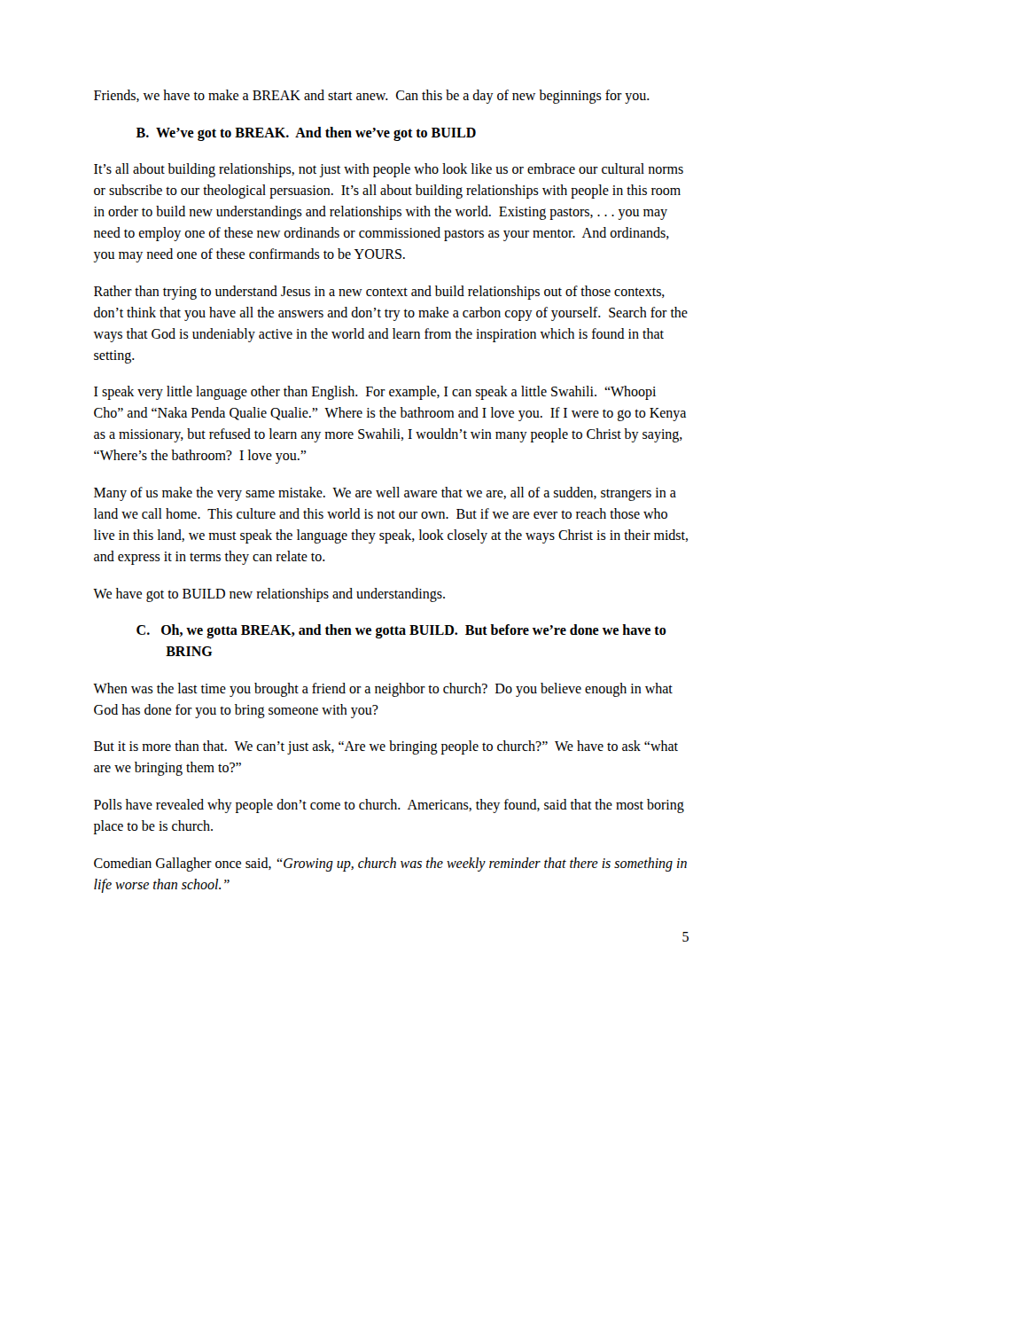Friends, we have to make a BREAK and start anew. Can this be a day of new beginnings for you.
B. We’ve got to BREAK. And then we’ve got to BUILD
It’s all about building relationships, not just with people who look like us or embrace our cultural norms or subscribe to our theological persuasion. It’s all about building relationships with people in this room in order to build new understandings and relationships with the world. Existing pastors, . . . you may need to employ one of these new ordinands or commissioned pastors as your mentor. And ordinands, you may need one of these confirmands to be YOURS.
Rather than trying to understand Jesus in a new context and build relationships out of those contexts, don’t think that you have all the answers and don’t try to make a carbon copy of yourself. Search for the ways that God is undeniably active in the world and learn from the inspiration which is found in that setting.
I speak very little language other than English. For example, I can speak a little Swahili. “Whoopi Cho” and “Naka Penda Qualie Qualie.” Where is the bathroom and I love you. If I were to go to Kenya as a missionary, but refused to learn any more Swahili, I wouldn’t win many people to Christ by saying, “Where’s the bathroom? I love you.”
Many of us make the very same mistake. We are well aware that we are, all of a sudden, strangers in a land we call home. This culture and this world is not our own. But if we are ever to reach those who live in this land, we must speak the language they speak, look closely at the ways Christ is in their midst, and express it in terms they can relate to.
We have got to BUILD new relationships and understandings.
C. Oh, we gotta BREAK, and then we gotta BUILD. But before we’re done we have to BRING
When was the last time you brought a friend or a neighbor to church? Do you believe enough in what God has done for you to bring someone with you?
But it is more than that. We can’t just ask, “Are we bringing people to church?” We have to ask “what are we bringing them to?”
Polls have revealed why people don’t come to church. Americans, they found, said that the most boring place to be is church.
Comedian Gallagher once said, “Growing up, church was the weekly reminder that there is something in life worse than school.”
5